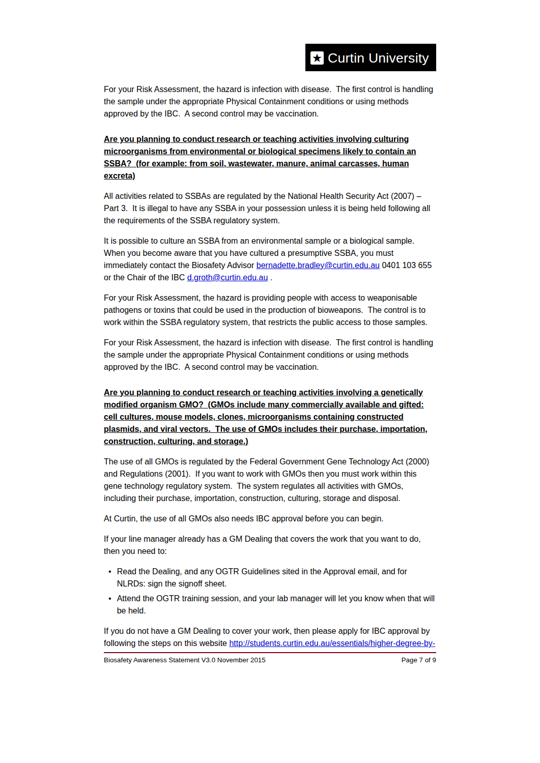★Curtin University
For your Risk Assessment, the hazard is infection with disease. The first control is handling the sample under the appropriate Physical Containment conditions or using methods approved by the IBC. A second control may be vaccination.
Are you planning to conduct research or teaching activities involving culturing microorganisms from environmental or biological specimens likely to contain an SSBA? (for example: from soil, wastewater, manure, animal carcasses, human excreta)
All activities related to SSBAs are regulated by the National Health Security Act (2007) – Part 3. It is illegal to have any SSBA in your possession unless it is being held following all the requirements of the SSBA regulatory system.
It is possible to culture an SSBA from an environmental sample or a biological sample. When you become aware that you have cultured a presumptive SSBA, you must immediately contact the Biosafety Advisor bernadette.bradley@curtin.edu.au 0401 103 655 or the Chair of the IBC d.groth@curtin.edu.au .
For your Risk Assessment, the hazard is providing people with access to weaponisable pathogens or toxins that could be used in the production of bioweapons. The control is to work within the SSBA regulatory system, that restricts the public access to those samples.
For your Risk Assessment, the hazard is infection with disease. The first control is handling the sample under the appropriate Physical Containment conditions or using methods approved by the IBC. A second control may be vaccination.
Are you planning to conduct research or teaching activities involving a genetically modified organism GMO? (GMOs include many commercially available and gifted: cell cultures, mouse models, clones, microorganisms containing constructed plasmids, and viral vectors. The use of GMOs includes their purchase, importation, construction, culturing, and storage.)
The use of all GMOs is regulated by the Federal Government Gene Technology Act (2000) and Regulations (2001). If you want to work with GMOs then you must work within this gene technology regulatory system. The system regulates all activities with GMOs, including their purchase, importation, construction, culturing, storage and disposal.
At Curtin, the use of all GMOs also needs IBC approval before you can begin.
If your line manager already has a GM Dealing that covers the work that you want to do, then you need to:
Read the Dealing, and any OGTR Guidelines sited in the Approval email, and for NLRDs: sign the signoff sheet.
Attend the OGTR training session, and your lab manager will let you know when that will be held.
If you do not have a GM Dealing to cover your work, then please apply for IBC approval by following the steps on this website http://students.curtin.edu.au/essentials/higher-degree-by-
Biosafety Awareness Statement V3.0 November 2015
Page 7 of 9